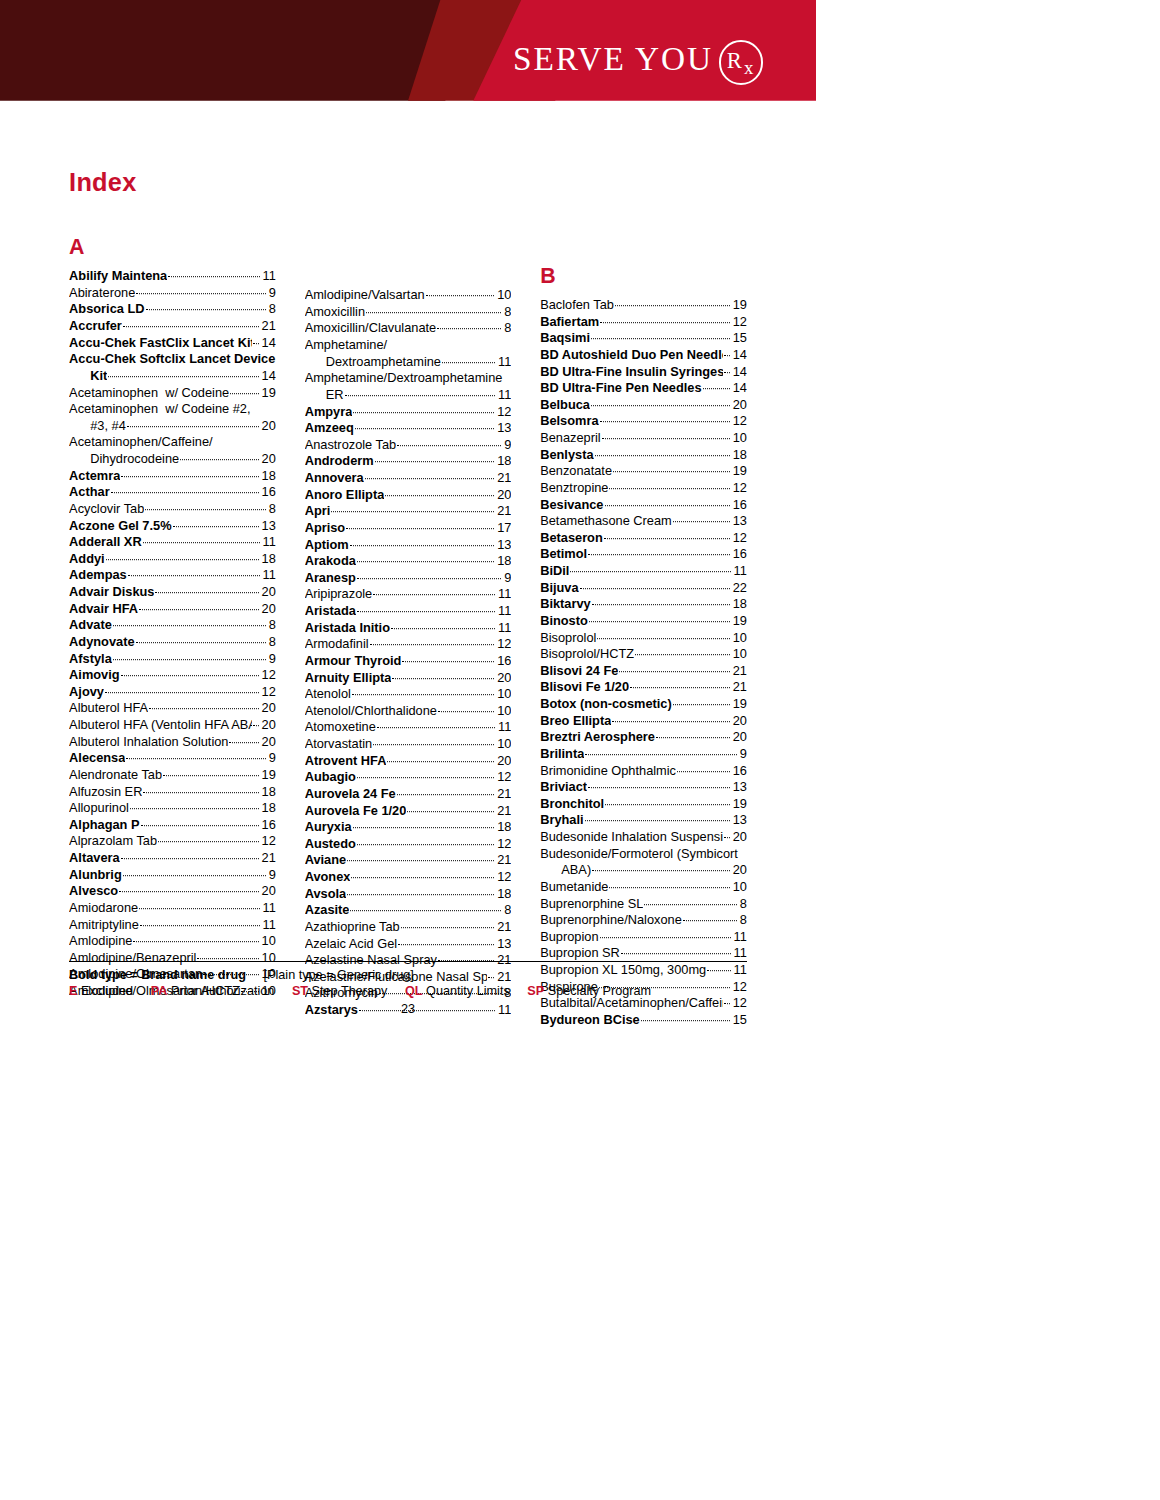SERVE YOURx
Index
A
Abilify Maintena 11
Abiraterone 9
Absorica LD 8
Accrufer 21
Accu-Chek FastClix Lancet Kit 14
Accu-Chek Softclix Lancet Device Kit 14
Acetaminophen w/ Codeine 19
Acetaminophen w/ Codeine #2, #3, #4 20
Acetaminophen/Caffeine/ Dihydrocodeine 20
Actemra 18
Acthar 16
Acyclovir Tab 8
Aczone Gel 7.5% 13
Adderall XR 11
Addyi 18
Adempas 11
Advair Diskus 20
Advair HFA 20
Advate 8
Adynovate 8
Afstyla 9
Aimovig 12
Ajovy 12
Albuterol HFA 20
Albuterol HFA (Ventolin HFA ABA) 20
Albuterol Inhalation Solution 20
Alecensa 9
Alendronate Tab 19
Alfuzosin ER 18
Allopurinol 18
Alphagan P 16
Alprazolam Tab 12
Altavera 21
Alunbrig 9
Alvesco 20
Amiodarone 11
Amitriptyline 11
Amlodipine 10
Amlodipine/Benazepril 10
Amlodipine/Olmesartan 10
Amlodipine/Olmesartan/HCTZ 10
Amlodipine/Valsartan 10
Amoxicillin 8
Amoxicillin/Clavulanate 8
Amphetamine/ Dextroamphetamine 11
Amphetamine/Dextroamphetamine ER 11
Ampyra 12
Amzeeq 13
Anastrozole Tab 9
Androderm 18
Annovera 21
Anoro Ellipta 20
Apri 21
Apriso 17
Aptiom 13
Arakoda 18
Aranesp 9
Aripiprazole 11
Aristada 11
Aristada Initio 11
Armodafinil 12
Armour Thyroid 16
Arnuity Ellipta 20
Atenolol 10
Atenolol/Chlorthalidone 10
Atomoxetine 11
Atorvastatin 10
Atrovent HFA 20
Aubagio 12
Aurovela 24 Fe 21
Aurovela Fe 1/20 21
Auryxia 18
Austedo 12
Aviane 21
Avonex 12
Avsola 18
Azasite 8
Azathioprine Tab 21
Azelaic Acid Gel 13
Azelastine Nasal Spray 21
Azelastine/Fluticasone Nasal Spray 21
Azithromycin 8
Azstarys 11
B
Baclofen Tab 19
Bafiertam 12
Baqsimi 15
BD Autoshield Duo Pen Needles 14
BD Ultra-Fine Insulin Syringes 14
BD Ultra-Fine Pen Needles 14
Belbuca 20
Belsomra 12
Benazepril 10
Benlysta 18
Benzonatate 19
Benztropine 12
Besivance 16
Betamethasone Cream 13
Betaseron 12
Betimol 16
BiDil 11
Bijuva 22
Biktarvy 18
Binosto 19
Bisoprolol 10
Bisoprolol/HCTZ 10
Blisovi 24 Fe 21
Blisovi Fe 1/20 21
Botox (non-cosmetic) 19
Breo Ellipta 20
Breztri Aerosphere 20
Brilinta 9
Brimonidine Ophthalmic 16
Briviact 13
Bronchitol 19
Bryhali 13
Budesonide Inhalation Suspension 20
Budesonide/Formoterol (Symbicort ABA) 20
Bumetanide 10
Buprenorphine SL 8
Buprenorphine/Naloxone 8
Bupropion 11
Bupropion SR 11
Bupropion XL 150mg, 300mg 11
Buspirone 12
Butalbital/Acetaminophen/Caffeine 12
Bydureon BCise 15
Bold type = Brand name drug [Plain type = Generic drug]
E Excluded PA Prior Authorization ST Step Therapy QL Quantity Limits SP Specialty Program
23